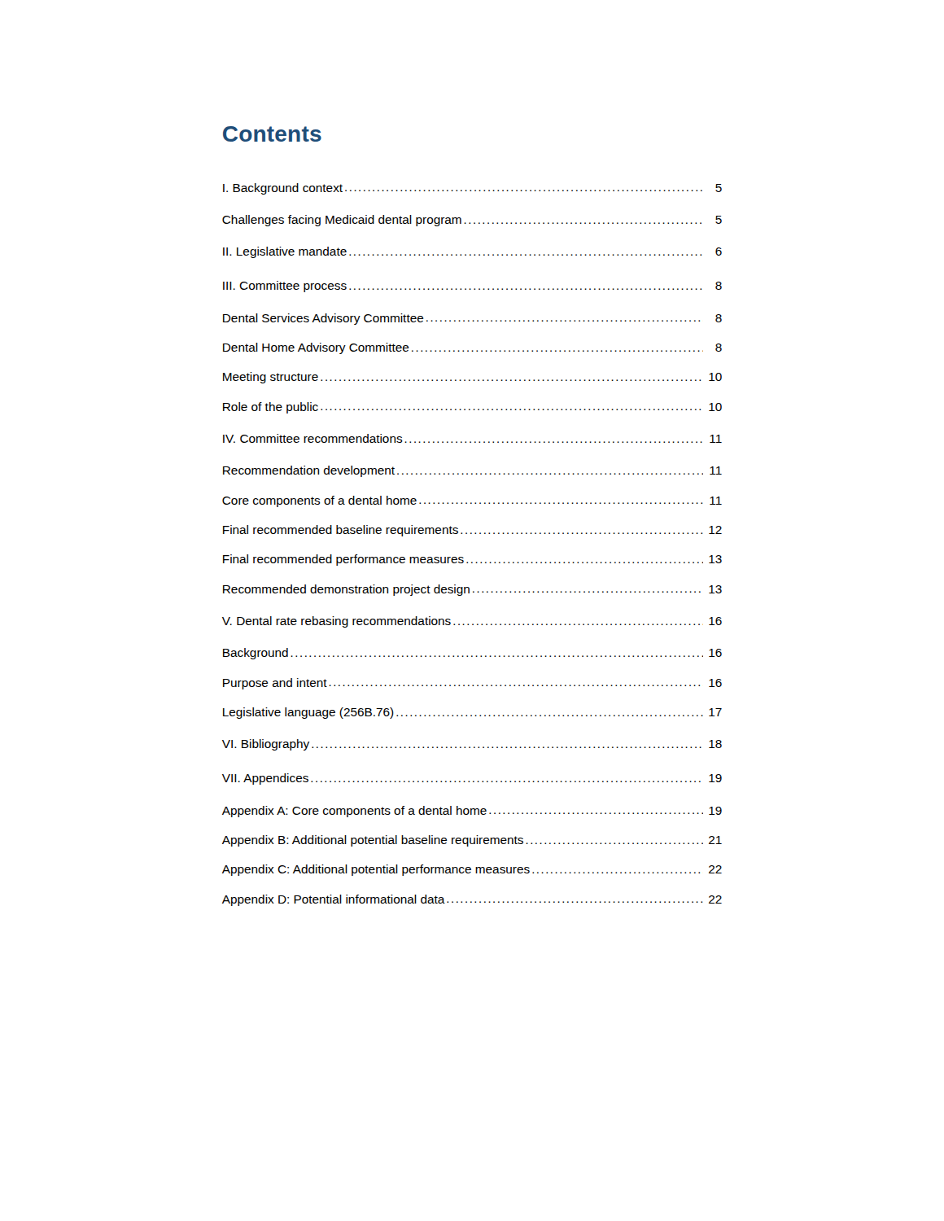Contents
I. Background context ........................................................................................................................... 5
Challenges facing Medicaid dental program ......................................................................................... 5
II. Legislative mandate ......................................................................................................................... 6
III. Committee process ......................................................................................................................... 8
Dental Services Advisory Committee ..................................................................................................... 8
Dental Home Advisory Committee ....................................................................................................... 8
Meeting structure ......................................................................................................................... 10
Role of the public ......................................................................................................................... 10
IV. Committee recommendations ....................................................................................................... 11
Recommendation development ......................................................................................................... 11
Core components of a dental home ..................................................................................................... 11
Final recommended baseline requirements ......................................................................................... 12
Final recommended performance measures ....................................................................................... 13
Recommended demonstration project design ..................................................................................... 13
V. Dental rate rebasing recommendations ......................................................................................... 16
Background ......................................................................................................................... 16
Purpose and intent ......................................................................................................................... 16
Legislative language (256B.76) ......................................................................................................... 17
VI. Bibliography ......................................................................................................................... 18
VII. Appendices ......................................................................................................................... 19
Appendix A: Core components of a dental home ................................................................................. 19
Appendix B: Additional potential baseline requirements ......................................................................... 21
Appendix C: Additional potential performance measures ....................................................................... 22
Appendix D: Potential informational data ......................................................................................... 22